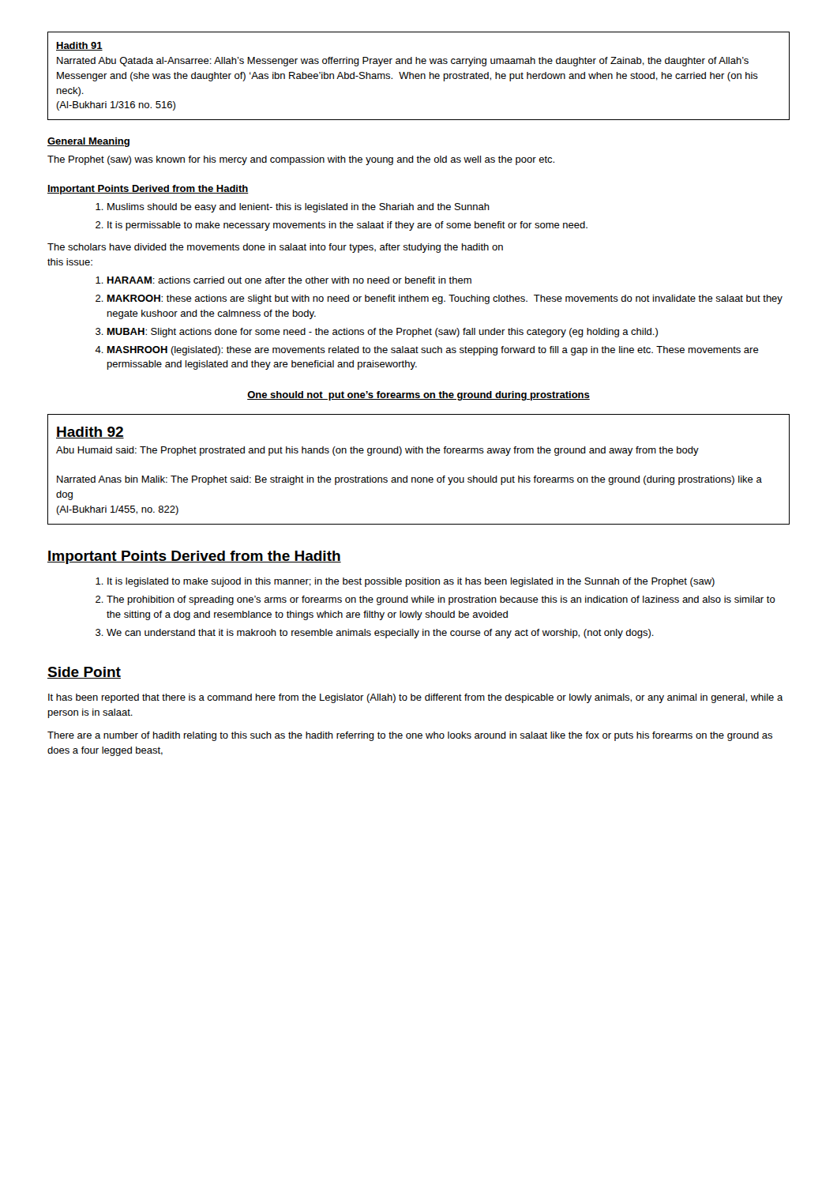Hadith 91
Narrated Abu Qatada al-Ansarree: Allah’s Messenger was offerring Prayer and he was carrying umaamah the daughter of Zainab, the daughter of Allah’s Messenger and (she was the daughter of) ‘Aas ibn Rabee’ibn Abd-Shams. When he prostrated, he put herdown and when he stood, he carried her (on his neck).
(Al-Bukhari 1/316 no. 516)
General Meaning
The Prophet (saw) was known for his mercy and compassion with the young and the old as well as the poor etc.
Important Points Derived from the Hadith
Muslims should be easy and lenient- this is legislated in the Shariah and the Sunnah
It is permissable to make necessary movements in the salaat if they are of some benefit or for some need.
The scholars have divided the movements done in salaat into four types, after studying the hadith on
this issue:
HARAAM: actions carried out one after the other with no need or benefit in them
MAKROOH: these actions are slight but with no need or benefit inthem eg. Touching clothes. These movements do not invalidate the salaat but they negate kushoor and the calmness of the body.
MUBAH: Slight actions done for some need - the actions of the Prophet (saw) fall under this category (eg holding a child.)
MASHROOH (legislated): these are movements related to the salaat such as stepping forward to fill a gap in the line etc. These movements are permissable and legislated and they are beneficial and praiseworthy.
One should not put one’s forearms on the ground during prostrations
Hadith 92
Abu Humaid said: The Prophet prostrated and put his hands (on the ground) with the forearms away from the ground and away from the body
Narrated Anas bin Malik: The Prophet said: Be straight in the prostrations and none of you should put his forearms on the ground (during prostrations) like a dog
(Al-Bukhari 1/455, no. 822)
Important Points Derived from the Hadith
It is legislated to make sujood in this manner; in the best possible position as it has been legislated in the Sunnah of the Prophet (saw)
The prohibition of spreading one’s arms or forearms on the ground while in prostration because this is an indication of laziness and also is similar to the sitting of a dog and resemblance to things which are filthy or lowly should be avoided
We can understand that it is makrooh to resemble animals especially in the course of any act of worship, (not only dogs).
Side Point
It has been reported that there is a command here from the Legislator (Allah) to be different from the despicable or lowly animals, or any animal in general, while a person is in salaat.
There are a number of hadith relating to this such as the hadith referring to the one who looks around in salaat like the fox or puts his forearms on the ground as does a four legged beast,